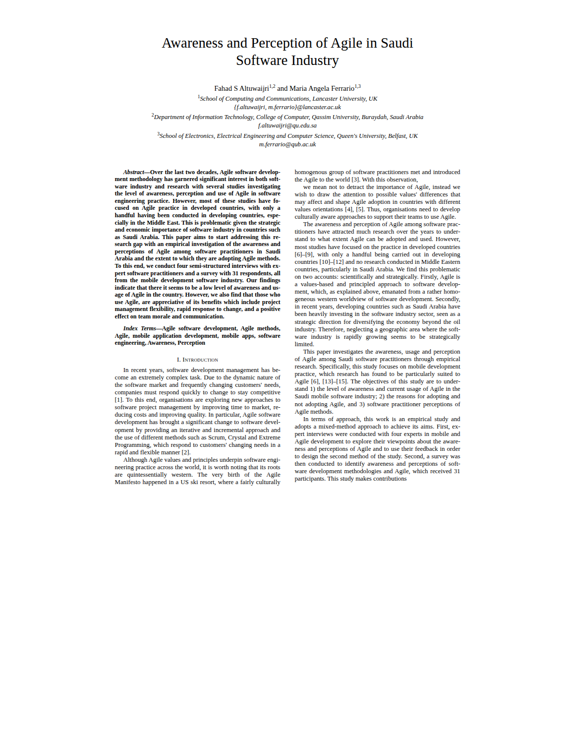Awareness and Perception of Agile in Saudi
Software Industry
Fahad S Altuwaijri1,2 and Maria Angela Ferrario1,3
1School of Computing and Communications, Lancaster University, UK
{f.altuwaijri, m.ferrario}@lancaster.ac.uk
2Department of Information Technology, College of Computer, Qassim University, Buraydah, Saudi Arabia
f.altuwaijri@qu.edu.sa
3School of Electronics, Electrical Engineering and Computer Science, Queen's University, Belfast, UK
m.ferrario@qub.ac.uk
Abstract—Over the last two decades, Agile software development methodology has garnered significant interest in both software industry and research with several studies investigating the level of awareness, perception and use of Agile in software engineering practice. However, most of these studies have focused on Agile practice in developed countries, with only a handful having been conducted in developing countries, especially in the Middle East. This is problematic given the strategic and economic importance of software industry in countries such as Saudi Arabia. This paper aims to start addressing this research gap with an empirical investigation of the awareness and perceptions of Agile among software practitioners in Saudi Arabia and the extent to which they are adopting Agile methods. To this end, we conduct four semi-structured interviews with expert software practitioners and a survey with 31 respondents, all from the mobile development software industry. Our findings indicate that there it seems to be a low level of awareness and usage of Agile in the country. However, we also find that those who use Agile, are appreciative of its benefits which include project management flexibility, rapid response to change, and a positive effect on team morale and communication.
Index Terms—Agile software development, Agile methods, Agile, mobile application development, mobile apps, software engineering, Awareness, Perception
I. Introduction
In recent years, software development management has become an extremely complex task. Due to the dynamic nature of the software market and frequently changing customers' needs, companies must respond quickly to change to stay competitive [1]. To this end, organisations are exploring new approaches to software project management by improving time to market, reducing costs and improving quality. In particular, Agile software development has brought a significant change to software development by providing an iterative and incremental approach and the use of different methods such as Scrum, Crystal and Extreme Programming, which respond to customers' changing needs in a rapid and flexible manner [2].
Although Agile values and principles underpin software engineering practice across the world, it is worth noting that its roots are quintessentially western. The very birth of the Agile Manifesto happened in a US ski resort, where a fairly culturally homogenous group of software practitioners met and introduced the Agile to the world [3]. With this observation,
we mean not to detract the importance of Agile, instead we wish to draw the attention to possible values' differences that may affect and shape Agile adoption in countries with different values orientations [4], [5]. Thus, organisations need to develop culturally aware approaches to support their teams to use Agile.
The awareness and perception of Agile among software practitioners have attracted much research over the years to understand to what extent Agile can be adopted and used. However, most studies have focused on the practice in developed countries [6]–[9], with only a handful being carried out in developing countries [10]–[12] and no research conducted in Middle Eastern countries, particularly in Saudi Arabia. We find this problematic on two accounts: scientifically and strategically. Firstly, Agile is a values-based and principled approach to software development, which, as explained above, emanated from a rather homogeneous western worldview of software development. Secondly, in recent years, developing countries such as Saudi Arabia have been heavily investing in the software industry sector, seen as a strategic direction for diversifying the economy beyond the oil industry. Therefore, neglecting a geographic area where the software industry is rapidly growing seems to be strategically limited.
This paper investigates the awareness, usage and perception of Agile among Saudi software practitioners through empirical research. Specifically, this study focuses on mobile development practice, which research has found to be particularly suited to Agile [6], [13]–[15]. The objectives of this study are to understand 1) the level of awareness and current usage of Agile in the Saudi mobile software industry; 2) the reasons for adopting and not adopting Agile, and 3) software practitioner perceptions of Agile methods.
In terms of approach, this work is an empirical study and adopts a mixed-method approach to achieve its aims. First, expert interviews were conducted with four experts in mobile and Agile development to explore their viewpoints about the awareness and perceptions of Agile and to use their feedback in order to design the second method of the study. Second, a survey was then conducted to identify awareness and perceptions of software development methodologies and Agile, which received 31 participants. This study makes contributions